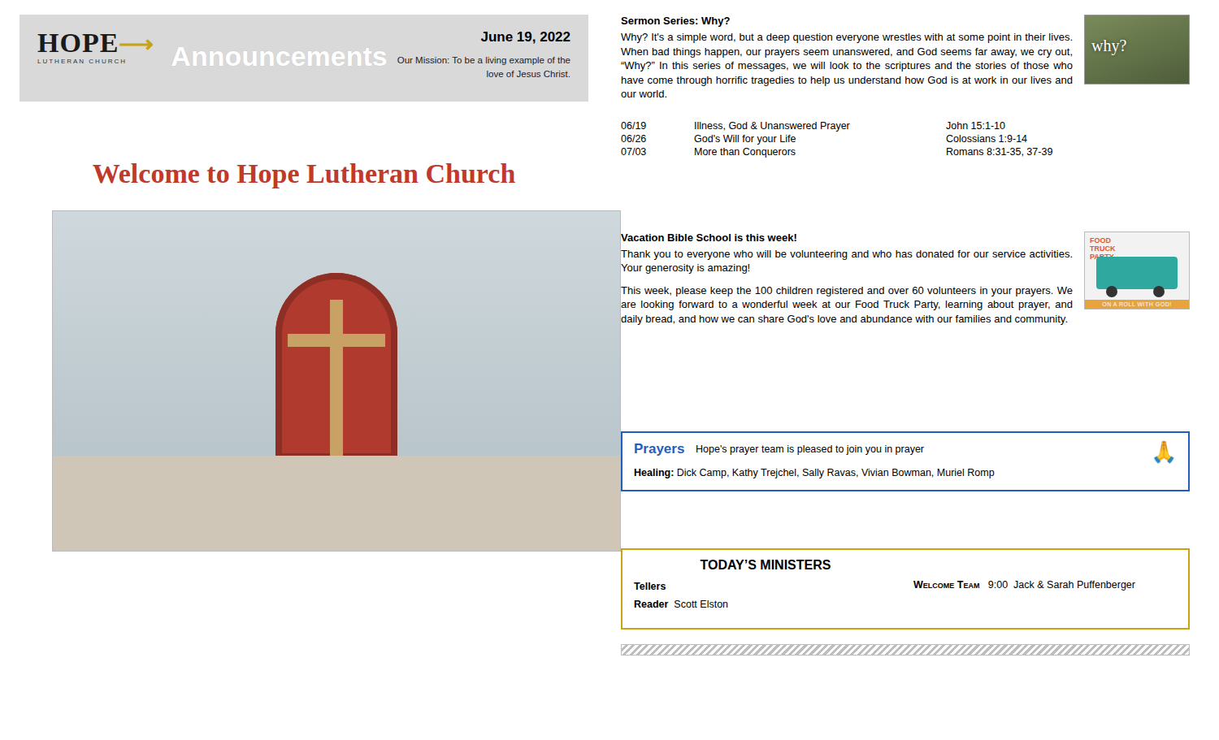HOPE⟶
LUTHERAN CHURCH
Announcements
June 19, 2022
Our Mission: To be a living example of the love of Jesus Christ.
Welcome to Hope Lutheran Church
Sermon Series: Why?
Why? It's a simple word, but a deep question everyone wrestles with at some point in their lives. When bad things happen, our prayers seem unanswered, and God seems far away, we cry out, “Why?” In this series of messages, we will look to the scriptures and the stories of those who have come through horrific tragedies to help us understand how God is at work in our lives and our world.
why?
| 06/19 | Illness, God & Unanswered Prayer | John 15:1-10 |
| 06/26 | God's Will for your Life | Colossians 1:9-14 |
| 07/03 | More than Conquerors | Romans 8:31-35, 37-39 |
Vacation Bible School is this week!
Thank you to everyone who will be volunteering and who has donated for our service activities. Your generosity is amazing!
This week, please keep the 100 children registered and over 60 volunteers in your prayers. We are looking forward to a wonderful week at our Food Truck Party, learning about prayer, and daily bread, and how we can share God's love and abundance with our families and community.
FOOD
TRUCK
PARTY
ON A ROLL WITH GOD!
Prayers Hope's prayer team is pleased to join you in prayer
🙏
Healing: Dick Camp, Kathy Trejchel, Sally Ravas, Vivian Bowman, Muriel Romp
TODAY’S MINISTERS
Tellers
Reader Scott Elston
Welcome Team 9:00 Jack & Sarah Puffenberger